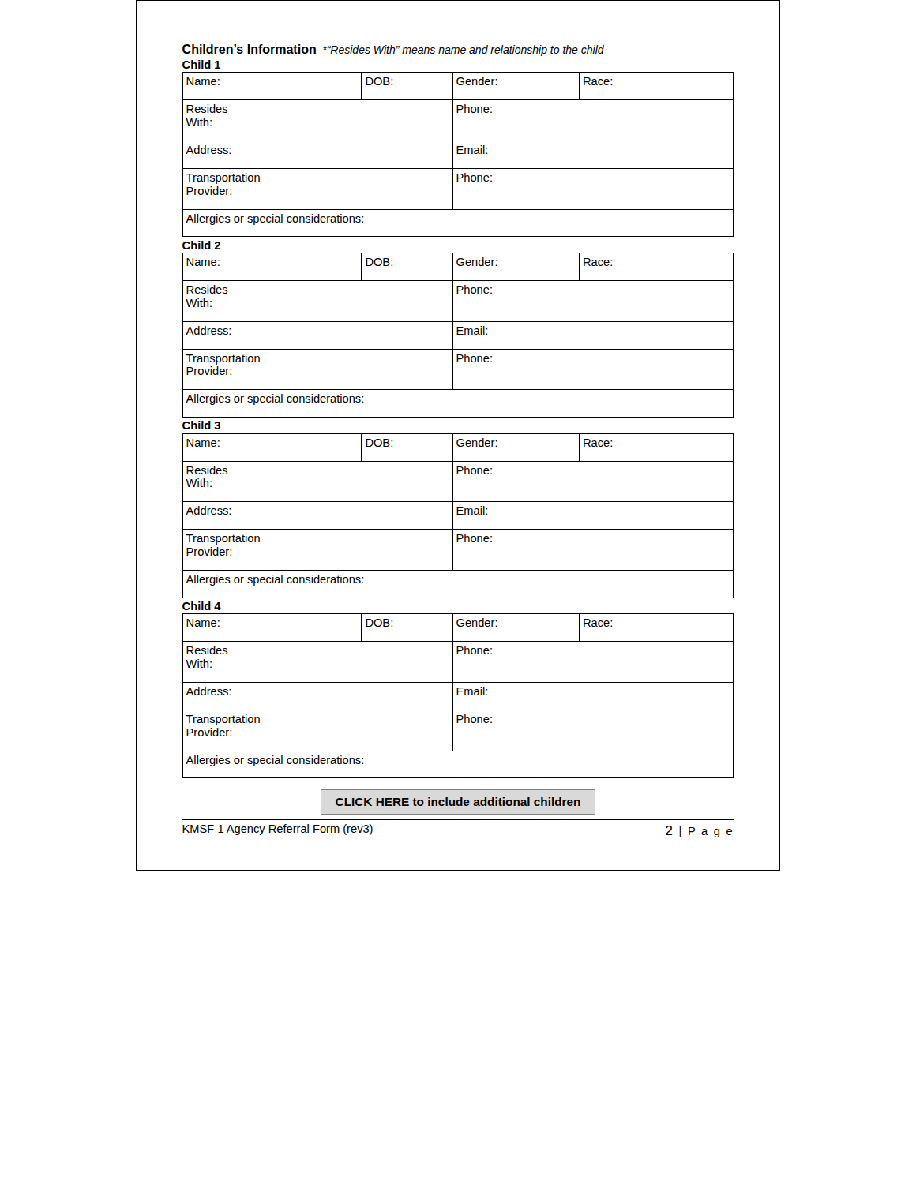Children’s Information *“Resides With” means name and relationship to the child
Child 1
| Name: | DOB: | Gender: | Race: |
| Resides With: | Phone: |
| Address: | Email: |
| Transportation Provider: | Phone: |
| Allergies or special considerations: |
Child 2
| Name: | DOB: | Gender: | Race: |
| Resides With: | Phone: |
| Address: | Email: |
| Transportation Provider: | Phone: |
| Allergies or special considerations: |
Child 3
| Name: | DOB: | Gender: | Race: |
| Resides With: | Phone: |
| Address: | Email: |
| Transportation Provider: | Phone: |
| Allergies or special considerations: |
Child 4
| Name: | DOB: | Gender: | Race: |
| Resides With: | Phone: |
| Address: | Email: |
| Transportation Provider: | Phone: |
| Allergies or special considerations: |
CLICK HERE to include additional children
KMSF 1 Agency Referral Form (rev3) 2 | P a g e